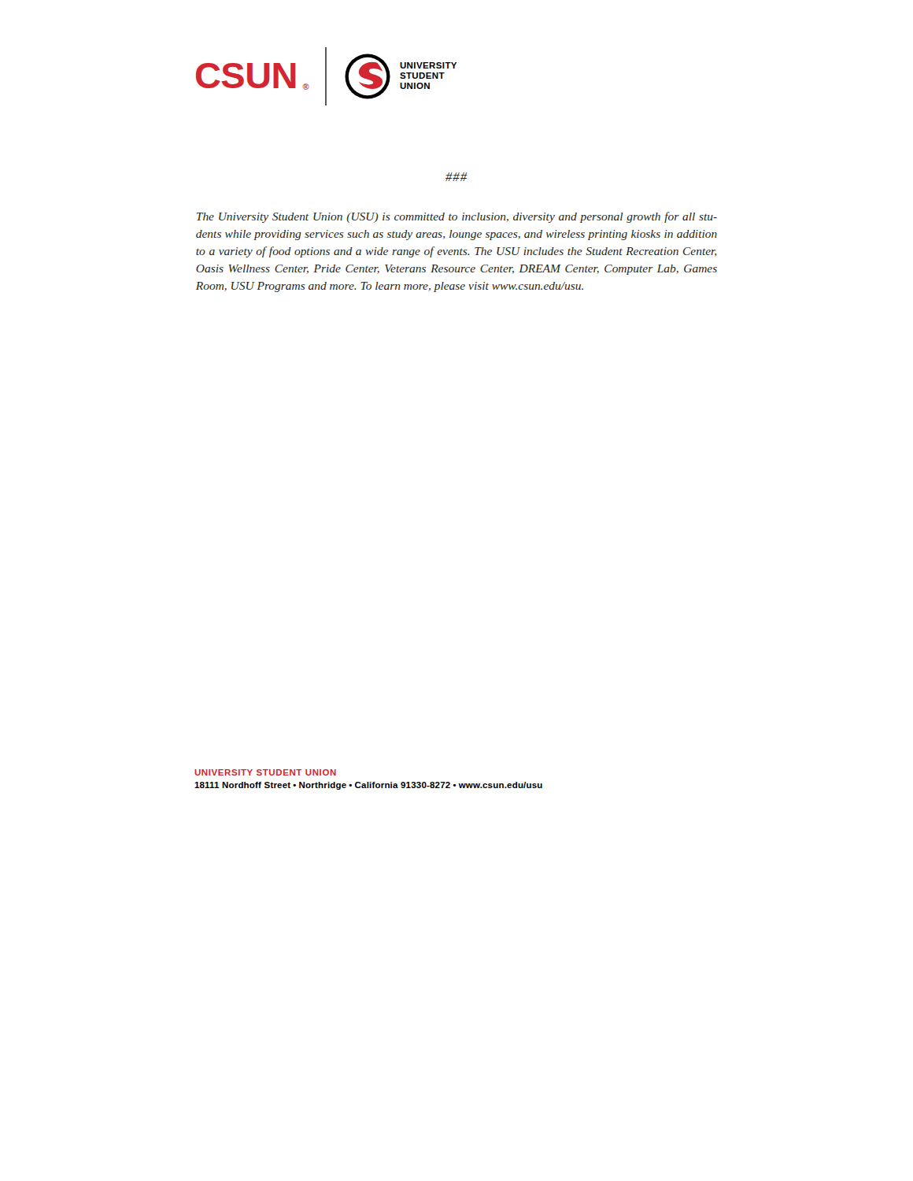CSUN®
University
Student
Union
###
The University Student Union (USU) is committed to inclusion, diversity and personal growth for all students while providing services such as study areas, lounge spaces, and wireless printing kiosks in addition to a variety of food options and a wide range of events. The USU includes the Student Recreation Center, Oasis Wellness Center, Pride Center, Veterans Resource Center, DREAM Center, Computer Lab, Games Room, USU Programs and more. To learn more, please visit www.csun.edu/usu.
University Student Union
18111 Nordhoff Street•Northridge•California 91330-8272•www.csun.edu/usu